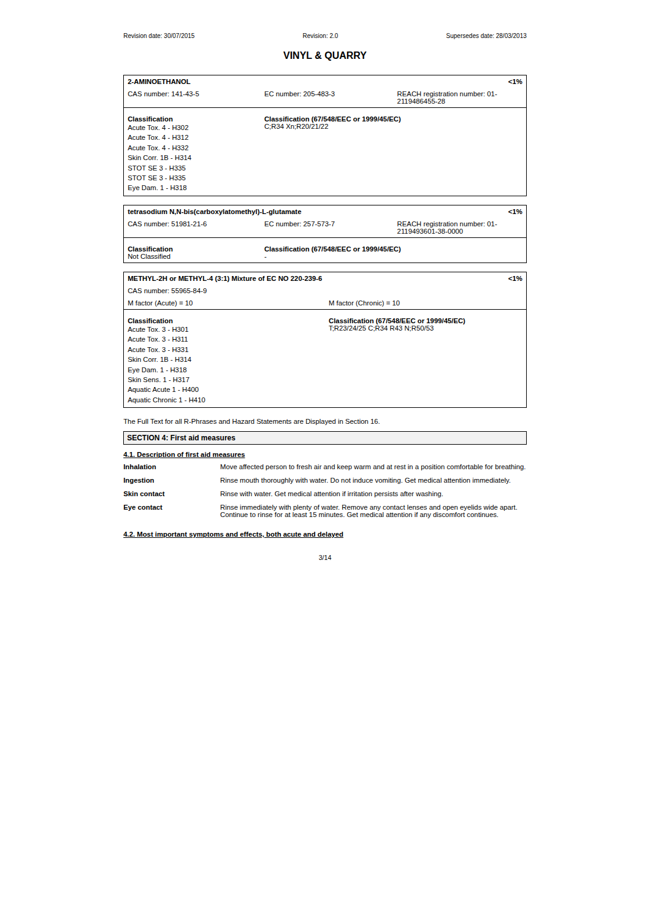Revision date: 30/07/2015
Revision: 2.0
Supersedes date: 28/03/2013
VINYL & QUARRY
| 2-AMINOETHANOL | <1% |
| CAS number: 141-43-5 | EC number: 205-483-3 | REACH registration number: 01-2119486455-28 |
| Classification Acute Tox. 4 - H302 Acute Tox. 4 - H312 Acute Tox. 4 - H332 Skin Corr. 1B - H314 STOT SE 3 - H335 STOT SE 3 - H335 Eye Dam. 1 - H318 | Classification (67/548/EEC or 1999/45/EC) C;R34 Xn;R20/21/22 |
| tetrasodium N,N-bis(carboxylatomethyl)-L-glutamate | <1% |
| CAS number: 51981-21-6 | EC number: 257-573-7 | REACH registration number: 01-2119493601-38-0000 |
| Classification Not Classified | Classification (67/548/EEC or 1999/45/EC) - |
| METHYL-2H or METHYL-4 (3:1) Mixture of EC NO 220-239-6 | <1% |
| CAS number: 55965-84-9 |
| M factor (Acute) = 10 | M factor (Chronic) = 10 |
| Classification Acute Tox. 3 - H301 Acute Tox. 3 - H311 Acute Tox. 3 - H331 Skin Corr. 1B - H314 Eye Dam. 1 - H318 Skin Sens. 1 - H317 Aquatic Acute 1 - H400 Aquatic Chronic 1 - H410 | Classification (67/548/EEC or 1999/45/EC) T;R23/24/25 C;R34 R43 N;R50/53 |
The Full Text for all R-Phrases and Hazard Statements are Displayed in Section 16.
SECTION 4: First aid measures
4.1. Description of first aid measures
| Inhalation | Move affected person to fresh air and keep warm and at rest in a position comfortable for breathing. |
| Ingestion | Rinse mouth thoroughly with water. Do not induce vomiting. Get medical attention immediately. |
| Skin contact | Rinse with water. Get medical attention if irritation persists after washing. |
| Eye contact | Rinse immediately with plenty of water. Remove any contact lenses and open eyelids wide apart. Continue to rinse for at least 15 minutes. Get medical attention if any discomfort continues. |
4.2. Most important symptoms and effects, both acute and delayed
3/14